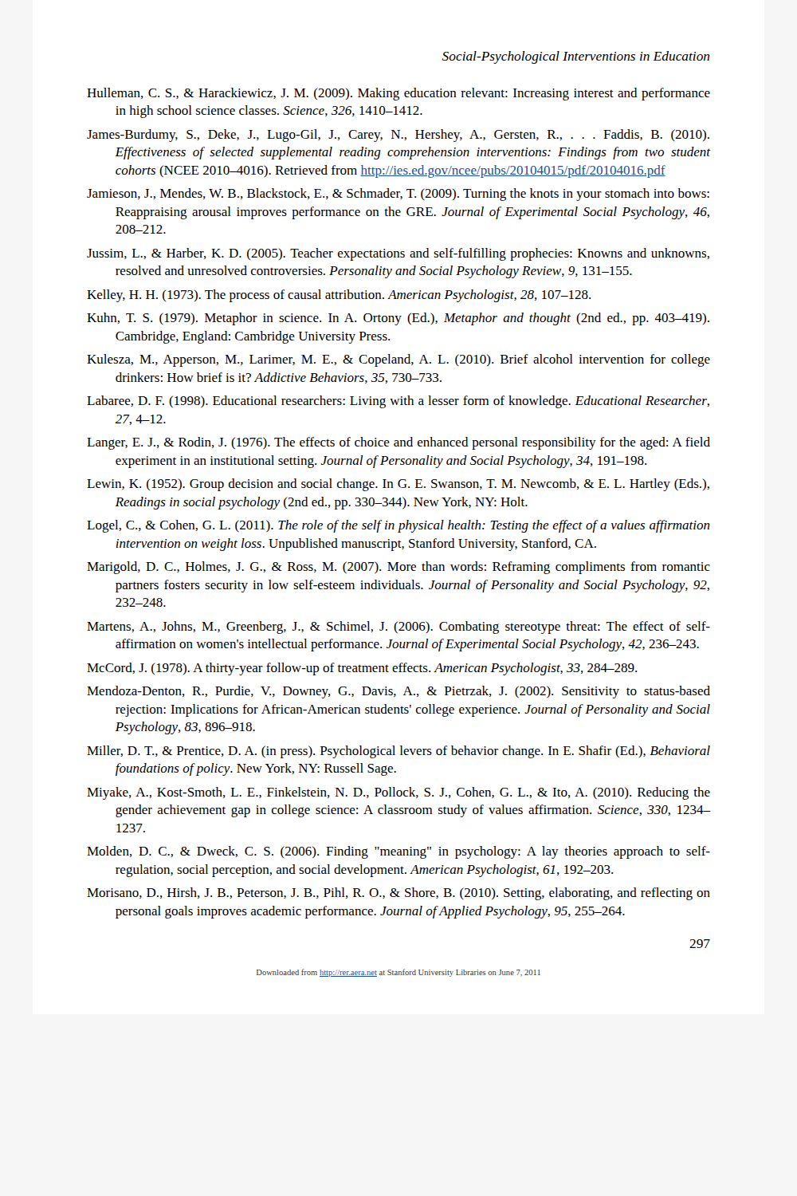Social-Psychological Interventions in Education
Hulleman, C. S., & Harackiewicz, J. M. (2009). Making education relevant: Increasing interest and performance in high school science classes. Science, 326, 1410–1412.
James-Burdumy, S., Deke, J., Lugo-Gil, J., Carey, N., Hershey, A., Gersten, R., . . . Faddis, B. (2010). Effectiveness of selected supplemental reading comprehension interventions: Findings from two student cohorts (NCEE 2010–4016). Retrieved from http://ies.ed.gov/ncee/pubs/20104015/pdf/20104016.pdf
Jamieson, J., Mendes, W. B., Blackstock, E., & Schmader, T. (2009). Turning the knots in your stomach into bows: Reappraising arousal improves performance on the GRE. Journal of Experimental Social Psychology, 46, 208–212.
Jussim, L., & Harber, K. D. (2005). Teacher expectations and self-fulfilling prophecies: Knowns and unknowns, resolved and unresolved controversies. Personality and Social Psychology Review, 9, 131–155.
Kelley, H. H. (1973). The process of causal attribution. American Psychologist, 28, 107–128.
Kuhn, T. S. (1979). Metaphor in science. In A. Ortony (Ed.), Metaphor and thought (2nd ed., pp. 403–419). Cambridge, England: Cambridge University Press.
Kulesza, M., Apperson, M., Larimer, M. E., & Copeland, A. L. (2010). Brief alcohol intervention for college drinkers: How brief is it? Addictive Behaviors, 35, 730–733.
Labaree, D. F. (1998). Educational researchers: Living with a lesser form of knowledge. Educational Researcher, 27, 4–12.
Langer, E. J., & Rodin, J. (1976). The effects of choice and enhanced personal responsibility for the aged: A field experiment in an institutional setting. Journal of Personality and Social Psychology, 34, 191–198.
Lewin, K. (1952). Group decision and social change. In G. E. Swanson, T. M. Newcomb, & E. L. Hartley (Eds.), Readings in social psychology (2nd ed., pp. 330–344). New York, NY: Holt.
Logel, C., & Cohen, G. L. (2011). The role of the self in physical health: Testing the effect of a values affirmation intervention on weight loss. Unpublished manuscript, Stanford University, Stanford, CA.
Marigold, D. C., Holmes, J. G., & Ross, M. (2007). More than words: Reframing compliments from romantic partners fosters security in low self-esteem individuals. Journal of Personality and Social Psychology, 92, 232–248.
Martens, A., Johns, M., Greenberg, J., & Schimel, J. (2006). Combating stereotype threat: The effect of self-affirmation on women's intellectual performance. Journal of Experimental Social Psychology, 42, 236–243.
McCord, J. (1978). A thirty-year follow-up of treatment effects. American Psychologist, 33, 284–289.
Mendoza-Denton, R., Purdie, V., Downey, G., Davis, A., & Pietrzak, J. (2002). Sensitivity to status-based rejection: Implications for African-American students' college experience. Journal of Personality and Social Psychology, 83, 896–918.
Miller, D. T., & Prentice, D. A. (in press). Psychological levers of behavior change. In E. Shafir (Ed.), Behavioral foundations of policy. New York, NY: Russell Sage.
Miyake, A., Kost-Smoth, L. E., Finkelstein, N. D., Pollock, S. J., Cohen, G. L., & Ito, A. (2010). Reducing the gender achievement gap in college science: A classroom study of values affirmation. Science, 330, 1234–1237.
Molden, D. C., & Dweck, C. S. (2006). Finding "meaning" in psychology: A lay theories approach to self-regulation, social perception, and social development. American Psychologist, 61, 192–203.
Morisano, D., Hirsh, J. B., Peterson, J. B., Pihl, R. O., & Shore, B. (2010). Setting, elaborating, and reflecting on personal goals improves academic performance. Journal of Applied Psychology, 95, 255–264.
297
Downloaded from http://rer.aera.net at Stanford University Libraries on June 7, 2011